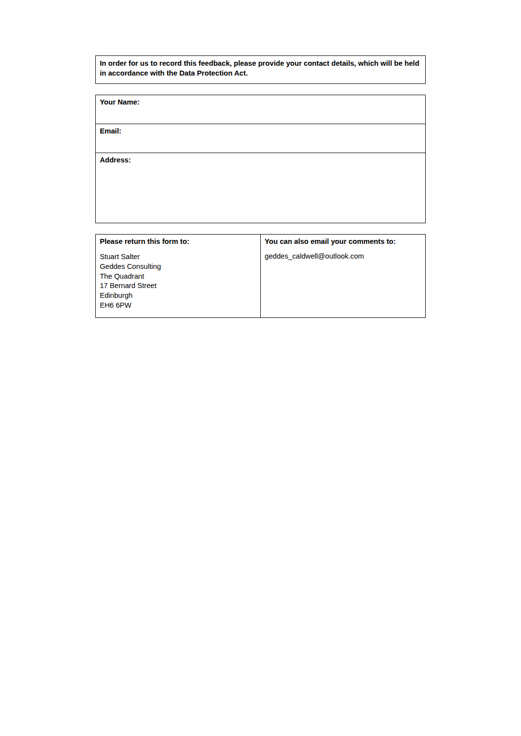In order for us to record this feedback, please provide your contact details, which will be held in accordance with the Data Protection Act.
Your Name:
Email:
Address:
| Please return this form to: Stuart Salter Geddes Consulting The Quadrant 17 Bernard Street Edinburgh EH6 6PW | You can also email your comments to: geddes_caldwell@outlook.com |